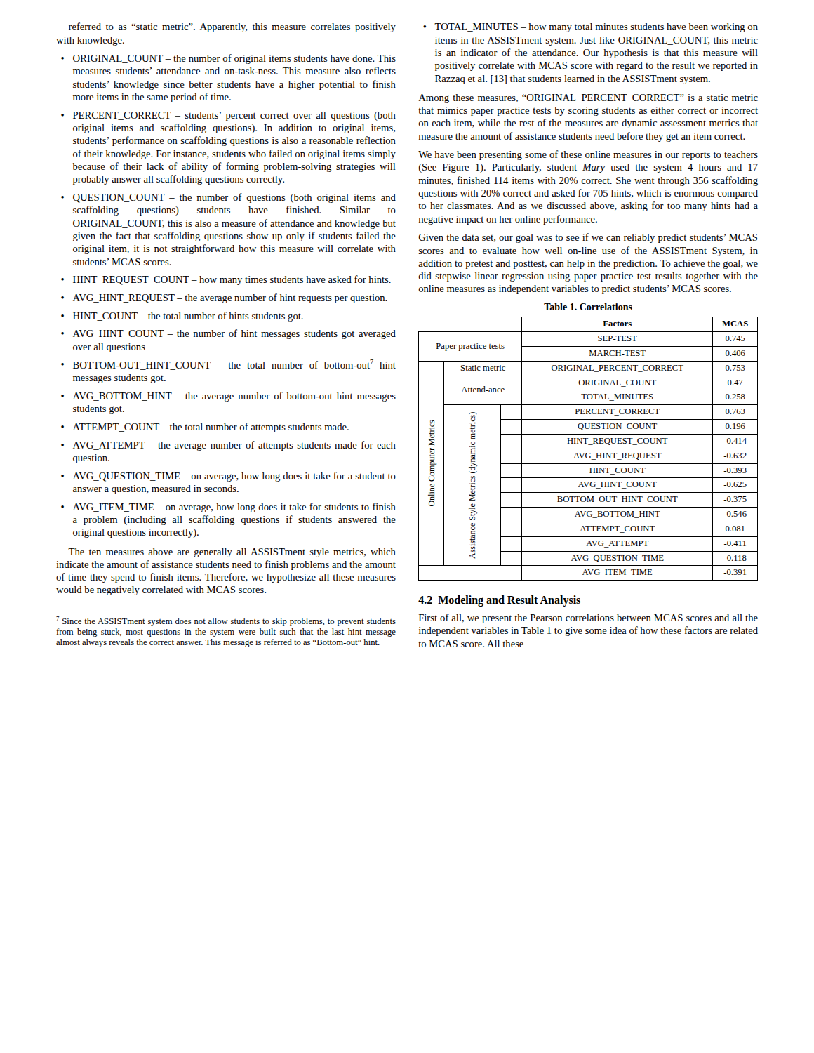referred to as “static metric”. Apparently, this measure correlates positively with knowledge.
ORIGINAL_COUNT – the number of original items students have done. This measures students’ attendance and on-task-ness. This measure also reflects students’ knowledge since better students have a higher potential to finish more items in the same period of time.
PERCENT_CORRECT – students’ percent correct over all questions (both original items and scaffolding questions). In addition to original items, students’ performance on scaffolding questions is also a reasonable reflection of their knowledge. For instance, students who failed on original items simply because of their lack of ability of forming problem-solving strategies will probably answer all scaffolding questions correctly.
QUESTION_COUNT – the number of questions (both original items and scaffolding questions) students have finished. Similar to ORIGINAL_COUNT, this is also a measure of attendance and knowledge but given the fact that scaffolding questions show up only if students failed the original item, it is not straightforward how this measure will correlate with students’ MCAS scores.
HINT_REQUEST_COUNT – how many times students have asked for hints.
AVG_HINT_REQUEST – the average number of hint requests per question.
HINT_COUNT – the total number of hints students got.
AVG_HINT_COUNT – the number of hint messages students got averaged over all questions
BOTTOM-OUT_HINT_COUNT – the total number of bottom-out7 hint messages students got.
AVG_BOTTOM_HINT – the average number of bottom-out hint messages students got.
ATTEMPT_COUNT – the total number of attempts students made.
AVG_ATTEMPT – the average number of attempts students made for each question.
AVG_QUESTION_TIME – on average, how long does it take for a student to answer a question, measured in seconds.
AVG_ITEM_TIME – on average, how long does it take for students to finish a problem (including all scaffolding questions if students answered the original questions incorrectly).
The ten measures above are generally all ASSISTment style metrics, which indicate the amount of assistance students need to finish problems and the amount of time they spend to finish items. Therefore, we hypothesize all these measures would be negatively correlated with MCAS scores.
7 Since the ASSISTment system does not allow students to skip problems, to prevent students from being stuck, most questions in the system were built such that the last hint message almost always reveals the correct answer. This message is referred to as “Bottom-out” hint.
TOTAL_MINUTES – how many total minutes students have been working on items in the ASSISTment system. Just like ORIGINAL_COUNT, this metric is an indicator of the attendance. Our hypothesis is that this measure will positively correlate with MCAS score with regard to the result we reported in Razzaq et al. [13] that students learned in the ASSISTment system.
Among these measures, “ORIGINAL_PERCENT_CORRECT” is a static metric that mimics paper practice tests by scoring students as either correct or incorrect on each item, while the rest of the measures are dynamic assessment metrics that measure the amount of assistance students need before they get an item correct.
We have been presenting some of these online measures in our reports to teachers (See Figure 1). Particularly, student Mary used the system 4 hours and 17 minutes, finished 114 items with 20% correct. She went through 356 scaffolding questions with 20% correct and asked for 705 hints, which is enormous compared to her classmates. And as we discussed above, asking for too many hints had a negative impact on her online performance.
Given the data set, our goal was to see if we can reliably predict students’ MCAS scores and to evaluate how well on-line use of the ASSISTment System, in addition to pretest and posttest, can help in the prediction. To achieve the goal, we did stepwise linear regression using paper practice test results together with the online measures as independent variables to predict students’ MCAS scores.
Table 1. Correlations
| | Factors | MCAS |
| Paper practice tests | SEP-TEST | 0.745 |
| MARCH-TEST | 0.406 |
| Online Computer Metrics | Static metric | ORIGINAL_PERCENT_CORRECT | 0.753 |
| Attend-ance | ORIGINAL_COUNT | 0.47 |
| TOTAL_MINUTES | 0.258 |
| Assistance Style Metrics (dynamic metrics) | | PERCENT_CORRECT | 0.763 |
| | QUESTION_COUNT | 0.196 |
| | HINT_REQUEST_COUNT | -0.414 |
| | AVG_HINT_REQUEST | -0.632 |
| | HINT_COUNT | -0.393 |
| | AVG_HINT_COUNT | -0.625 |
| | BOTTOM_OUT_HINT_COUNT | -0.375 |
| | AVG_BOTTOM_HINT | -0.546 |
| | ATTEMPT_COUNT | 0.081 |
| | AVG_ATTEMPT | -0.411 |
| | AVG_QUESTION_TIME | -0.118 |
| | AVG_ITEM_TIME | -0.391 |
4.2 Modeling and Result Analysis
First of all, we present the Pearson correlations between MCAS scores and all the independent variables in Table 1 to give some idea of how these factors are related to MCAS score. All these